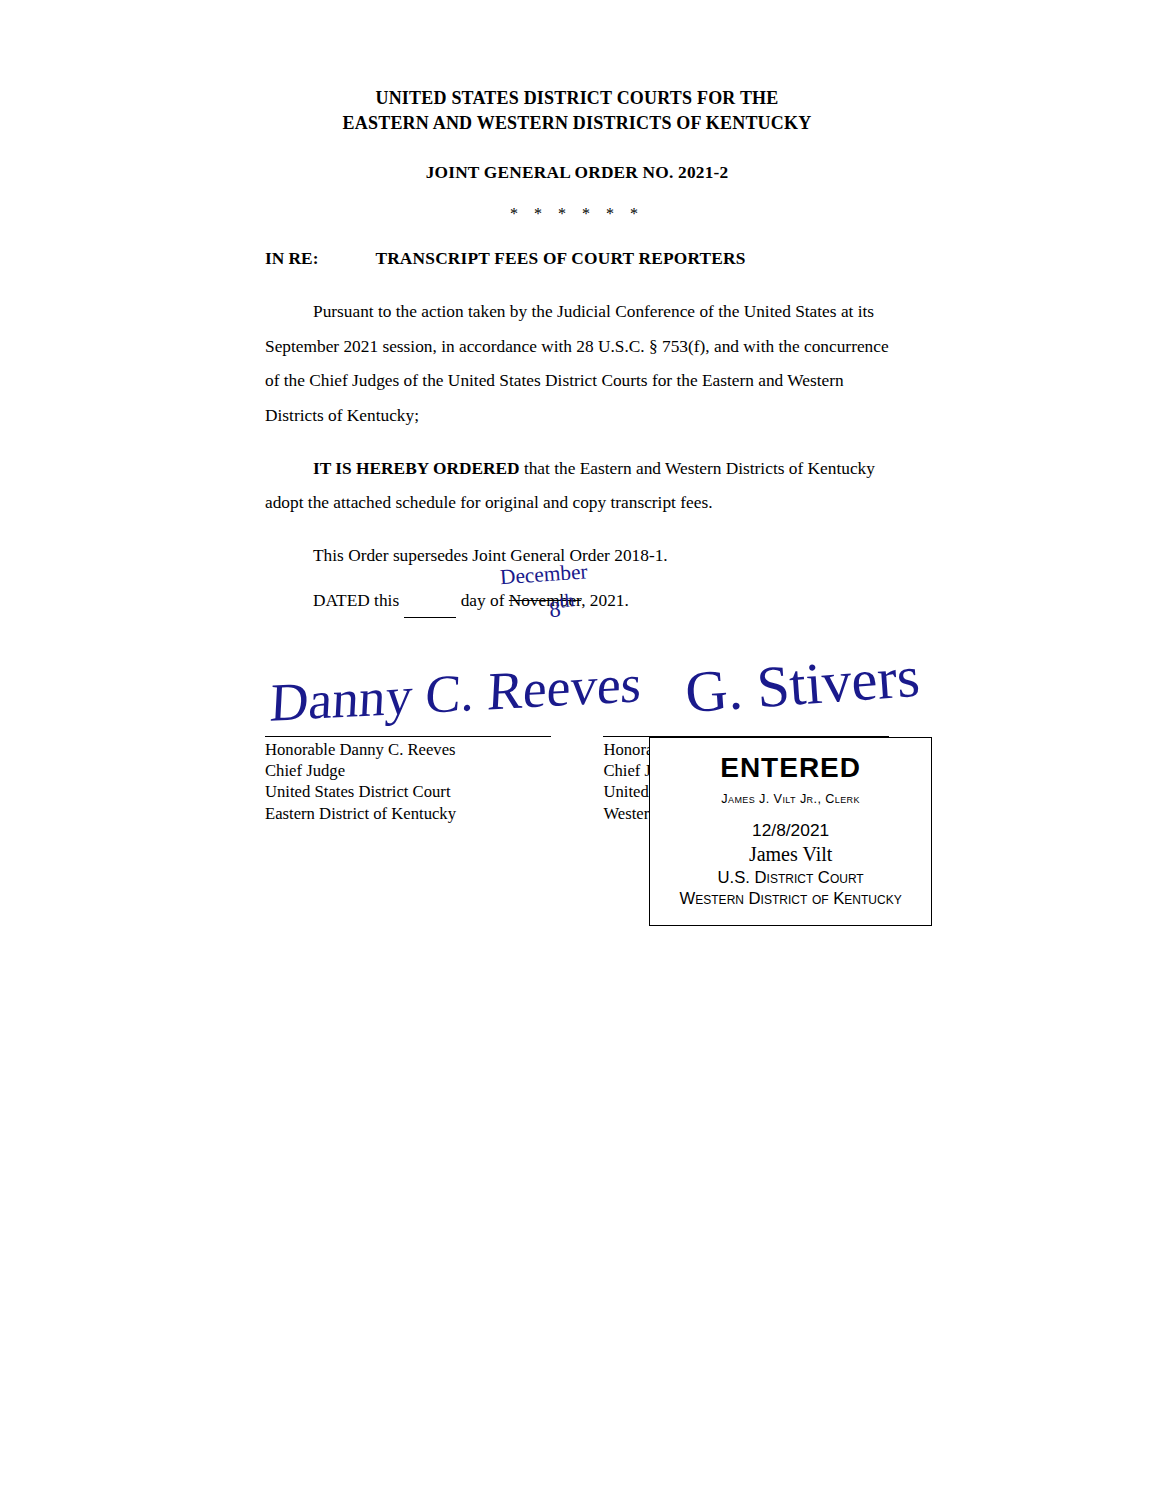UNITED STATES DISTRICT COURTS FOR THE EASTERN AND WESTERN DISTRICTS OF KENTUCKY
JOINT GENERAL ORDER NO. 2021-2
* * * * * *
IN RE: TRANSCRIPT FEES OF COURT REPORTERS
Pursuant to the action taken by the Judicial Conference of the United States at its September 2021 session, in accordance with 28 U.S.C. § 753(f), and with the concurrence of the Chief Judges of the United States District Courts for the Eastern and Western Districts of Kentucky;
IT IS HEREBY ORDERED that the Eastern and Western Districts of Kentucky adopt the attached schedule for original and copy transcript fees.
This Order supersedes Joint General Order 2018-1.
DATED this 8th day of November, 2021. December
Danny C. Reeves
Honorable Danny C. Reeves
Chief Judge
United States District Court
Eastern District of Kentucky
G. Stivers
Honorable Greg N. Stivers
Chief Judge
United States District Court
Western District of Kentucky
ENTERED
James J. Vilt Jr., Clerk
12/8/2021
James Vilt
U.S. District Court
Western District of Kentucky